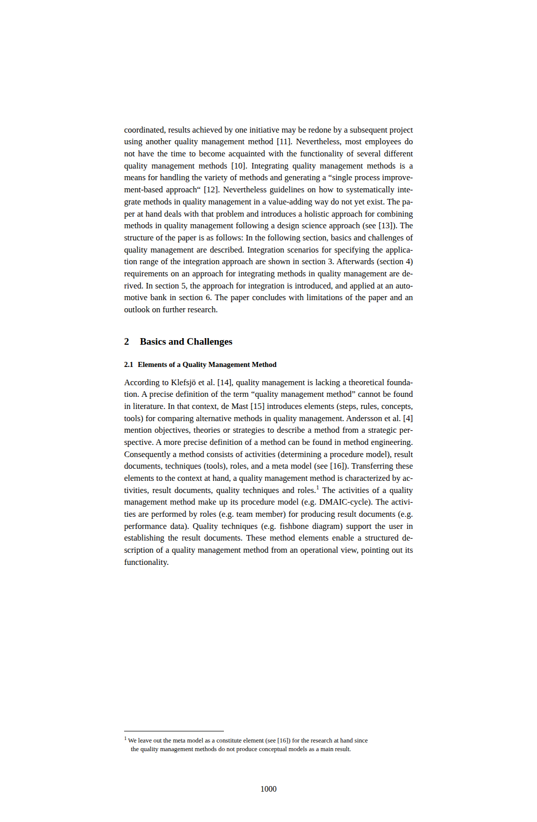coordinated, results achieved by one initiative may be redone by a subsequent project using another quality management method [11]. Nevertheless, most employees do not have the time to become acquainted with the functionality of several different quality management methods [10]. Integrating quality management methods is a means for handling the variety of methods and generating a “single process improvement-based approach“ [12]. Nevertheless guidelines on how to systematically integrate methods in quality management in a value-adding way do not yet exist. The paper at hand deals with that problem and introduces a holistic approach for combining methods in quality management following a design science approach (see [13]). The structure of the paper is as follows: In the following section, basics and challenges of quality management are described. Integration scenarios for specifying the application range of the integration approach are shown in section 3. Afterwards (section 4) require­ments on an approach for integrating methods in quality management are derived. In section 5, the approach for integration is introduced, and applied at an automotive bank in section 6. The paper concludes with limitations of the paper and an outlook on further research.
2 Basics and Challenges
2.1 Elements of a Quality Management Method
According to Klefsjö et al. [14], quality management is lacking a theoretical founda­tion. A precise definition of the term “quality management method” cannot be found in literature. In that context, de Mast [15] introduces elements (steps, rules, concepts, tools) for comparing alternative methods in quality management. Andersson et al. [4] mention objectives, theories or strategies to describe a method from a strategic per­spective. A more precise definition of a method can be found in method engineering. Consequently a method consists of activities (determining a procedure model), result documents, techniques (tools), roles, and a meta model (see [16]). Transferring these elements to the context at hand, a quality management method is characterized by activities, result documents, quality techniques and roles.1 The activities of a quality management method make up its procedure model (e.g. DMAIC-cycle). The activities are performed by roles (e.g. team member) for producing result documents (e.g. per­formance data). Quality techniques (e.g. fishbone diagram) support the user in estab­lishing the result documents. These method elements enable a structured description of a quality management method from an operational view, pointing out its function­ality.
1 We leave out the meta model as a constitute element (see [16]) for the research at hand since the quality management methods do not produce conceptual models as a main result.
1000